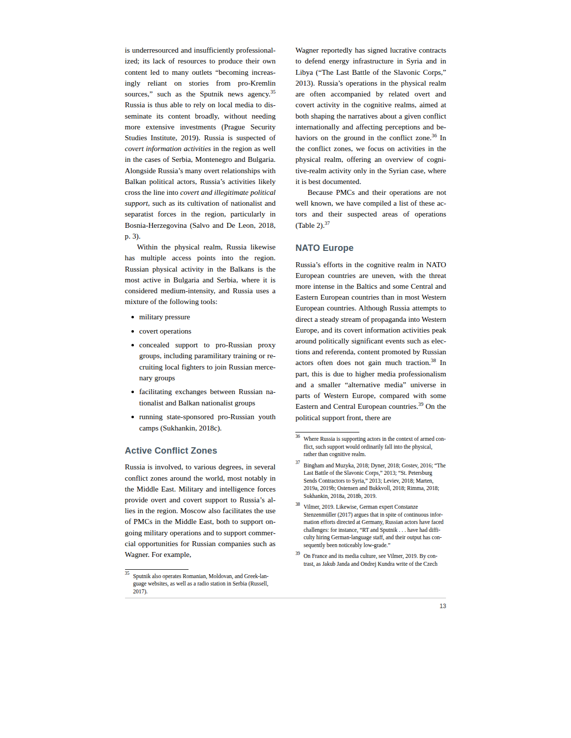is underresourced and insufficiently professionalized; its lack of resources to produce their own content led to many outlets “becoming increasingly reliant on stories from pro-Kremlin sources,” such as the Sputnik news agency.35 Russia is thus able to rely on local media to disseminate its content broadly, without needing more extensive investments (Prague Security Studies Institute, 2019). Russia is suspected of covert information activities in the region as well in the cases of Serbia, Montenegro and Bulgaria. Alongside Russia’s many overt relationships with Balkan political actors, Russia’s activities likely cross the line into covert and illegitimate political support, such as its cultivation of nationalist and separatist forces in the region, particularly in Bosnia-Herzegovina (Salvo and De Leon, 2018, p. 3).
Within the physical realm, Russia likewise has multiple access points into the region. Russian physical activity in the Balkans is the most active in Bulgaria and Serbia, where it is considered medium-intensity, and Russia uses a mixture of the following tools:
military pressure
covert operations
concealed support to pro-Russian proxy groups, including paramilitary training or recruiting local fighters to join Russian mercenary groups
facilitating exchanges between Russian nationalist and Balkan nationalist groups
running state-sponsored pro-Russian youth camps (Sukhankin, 2018c).
Active Conflict Zones
Russia is involved, to various degrees, in several conflict zones around the world, most notably in the Middle East. Military and intelligence forces provide overt and covert support to Russia’s allies in the region. Moscow also facilitates the use of PMCs in the Middle East, both to support ongoing military operations and to support commercial opportunities for Russian companies such as Wagner. For example,
35 Sputnik also operates Romanian, Moldovan, and Greek-language websites, as well as a radio station in Serbia (Russell, 2017).
Wagner reportedly has signed lucrative contracts to defend energy infrastructure in Syria and in Libya (“The Last Battle of the Slavonic Corps,” 2013). Russia’s operations in the physical realm are often accompanied by related overt and covert activity in the cognitive realms, aimed at both shaping the narratives about a given conflict internationally and affecting perceptions and behaviors on the ground in the conflict zone.36 In the conflict zones, we focus on activities in the physical realm, offering an overview of cognitive-realm activity only in the Syrian case, where it is best documented.
Because PMCs and their operations are not well known, we have compiled a list of these actors and their suspected areas of operations (Table 2).37
NATO Europe
Russia’s efforts in the cognitive realm in NATO European countries are uneven, with the threat more intense in the Baltics and some Central and Eastern European countries than in most Western European countries. Although Russia attempts to direct a steady stream of propaganda into Western Europe, and its covert information activities peak around politically significant events such as elections and referenda, content promoted by Russian actors often does not gain much traction.38 In part, this is due to higher media professionalism and a smaller “alternative media” universe in parts of Western Europe, compared with some Eastern and Central European countries.39 On the political support front, there are
36 Where Russia is supporting actors in the context of armed conflict, such support would ordinarily fall into the physical, rather than cognitive realm.
37 Bingham and Muzyka, 2018; Dyner, 2018; Gostev, 2016; “The Last Battle of the Slavonic Corps,” 2013; “St. Petersburg Sends Contractors to Syria,” 2013; Leviev, 2018; Marten, 2019a, 2019b; Ostensen and Bukkvoll, 2018; Rimma, 2018; Sukhankin, 2018a, 2018b, 2019.
38 Vilmer, 2019. Likewise, German expert Constanze Stenzenmüller (2017) argues that in spite of continuous information efforts directed at Germany, Russian actors have faced challenges: for instance, “RT and Sputnik . . . have had difficulty hiring German-language staff, and their output has consequently been noticeably low-grade.”
39 On France and its media culture, see Vilmer, 2019. By contrast, as Jakub Janda and Ondrej Kundra write of the Czech
13